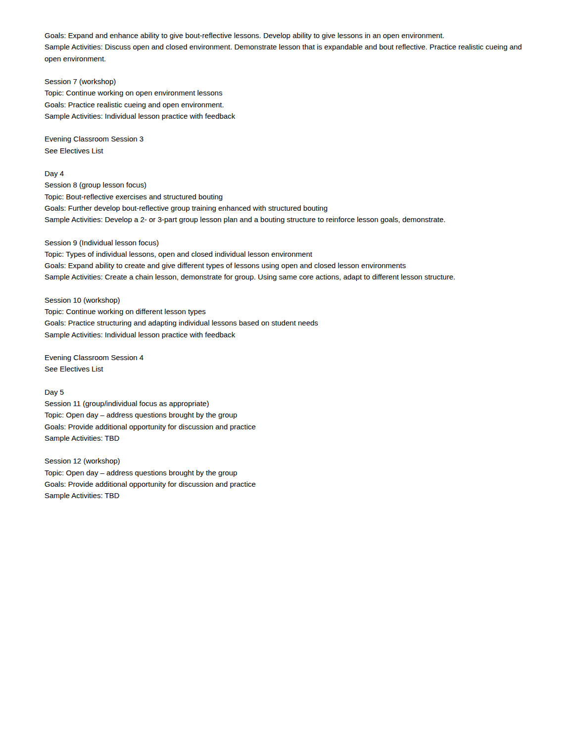Goals: Expand and enhance ability to give bout-reflective lessons. Develop ability to give lessons in an open environment.
Sample Activities: Discuss open and closed environment. Demonstrate lesson that is expandable and bout reflective. Practice realistic cueing and open environment.
Session 7 (workshop)
Topic: Continue working on open environment lessons
Goals: Practice realistic cueing and open environment.
Sample Activities: Individual lesson practice with feedback
Evening Classroom Session 3
See Electives List
Day 4
Session 8 (group lesson focus)
Topic: Bout-reflective exercises and structured bouting
Goals: Further develop bout-reflective group training enhanced with structured bouting
Sample Activities: Develop a 2- or 3-part group lesson plan and a bouting structure to reinforce lesson goals, demonstrate.
Session 9 (Individual lesson focus)
Topic: Types of individual lessons, open and closed individual lesson environment
Goals: Expand ability to create and give different types of lessons using open and closed lesson environments
Sample Activities: Create a chain lesson, demonstrate for group. Using same core actions, adapt to different lesson structure.
Session 10 (workshop)
Topic: Continue working on different lesson types
Goals: Practice structuring and adapting individual lessons based on student needs
Sample Activities: Individual lesson practice with feedback
Evening Classroom Session 4
See Electives List
Day 5
Session 11 (group/individual focus as appropriate)
Topic: Open day – address questions brought by the group
Goals: Provide additional opportunity for discussion and practice
Sample Activities: TBD
Session 12 (workshop)
Topic: Open day – address questions brought by the group
Goals: Provide additional opportunity for discussion and practice
Sample Activities: TBD